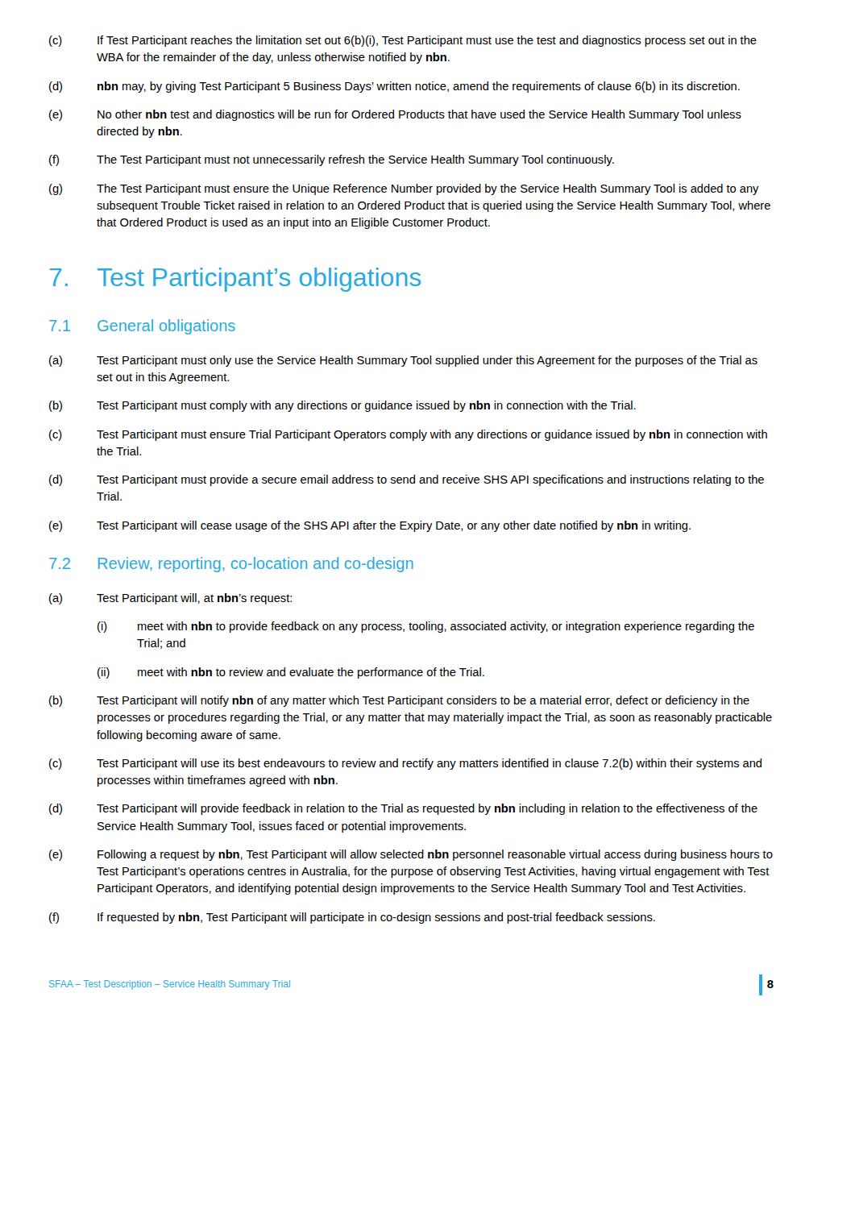(c)
If Test Participant reaches the limitation set out 6(b)(i), Test Participant must use the test and diagnostics process set out in the WBA for the remainder of the day, unless otherwise notified by nbn.
(d)
nbn may, by giving Test Participant 5 Business Days’ written notice, amend the requirements of clause 6(b) in its discretion.
(e)
No other nbn test and diagnostics will be run for Ordered Products that have used the Service Health Summary Tool unless directed by nbn.
(f)
The Test Participant must not unnecessarily refresh the Service Health Summary Tool continuously.
(g)
The Test Participant must ensure the Unique Reference Number provided by the Service Health Summary Tool is added to any subsequent Trouble Ticket raised in relation to an Ordered Product that is queried using the Service Health Summary Tool, where that Ordered Product is used as an input into an Eligible Customer Product.
7. Test Participant’s obligations
7.1 General obligations
(a)
Test Participant must only use the Service Health Summary Tool supplied under this Agreement for the purposes of the Trial as set out in this Agreement.
(b)
Test Participant must comply with any directions or guidance issued by nbn in connection with the Trial.
(c)
Test Participant must ensure Trial Participant Operators comply with any directions or guidance issued by nbn in connection with the Trial.
(d)
Test Participant must provide a secure email address to send and receive SHS API specifications and instructions relating to the Trial.
(e)
Test Participant will cease usage of the SHS API after the Expiry Date, or any other date notified by nbn in writing.
7.2 Review, reporting, co-location and co-design
(a)
Test Participant will, at nbn’s request:
(i)
meet with nbn to provide feedback on any process, tooling, associated activity, or integration experience regarding the Trial; and
(ii)
meet with nbn to review and evaluate the performance of the Trial.
(b)
Test Participant will notify nbn of any matter which Test Participant considers to be a material error, defect or deficiency in the processes or procedures regarding the Trial, or any matter that may materially impact the Trial, as soon as reasonably practicable following becoming aware of same.
(c)
Test Participant will use its best endeavours to review and rectify any matters identified in clause 7.2(b) within their systems and processes within timeframes agreed with nbn.
(d)
Test Participant will provide feedback in relation to the Trial as requested by nbn including in relation to the effectiveness of the Service Health Summary Tool, issues faced or potential improvements.
(e)
Following a request by nbn, Test Participant will allow selected nbn personnel reasonable virtual access during business hours to Test Participant’s operations centres in Australia, for the purpose of observing Test Activities, having virtual engagement with Test Participant Operators, and identifying potential design improvements to the Service Health Summary Tool and Test Activities.
(f)
If requested by nbn, Test Participant will participate in co-design sessions and post-trial feedback sessions.
SFAA – Test Description – Service Health Summary Trial
8